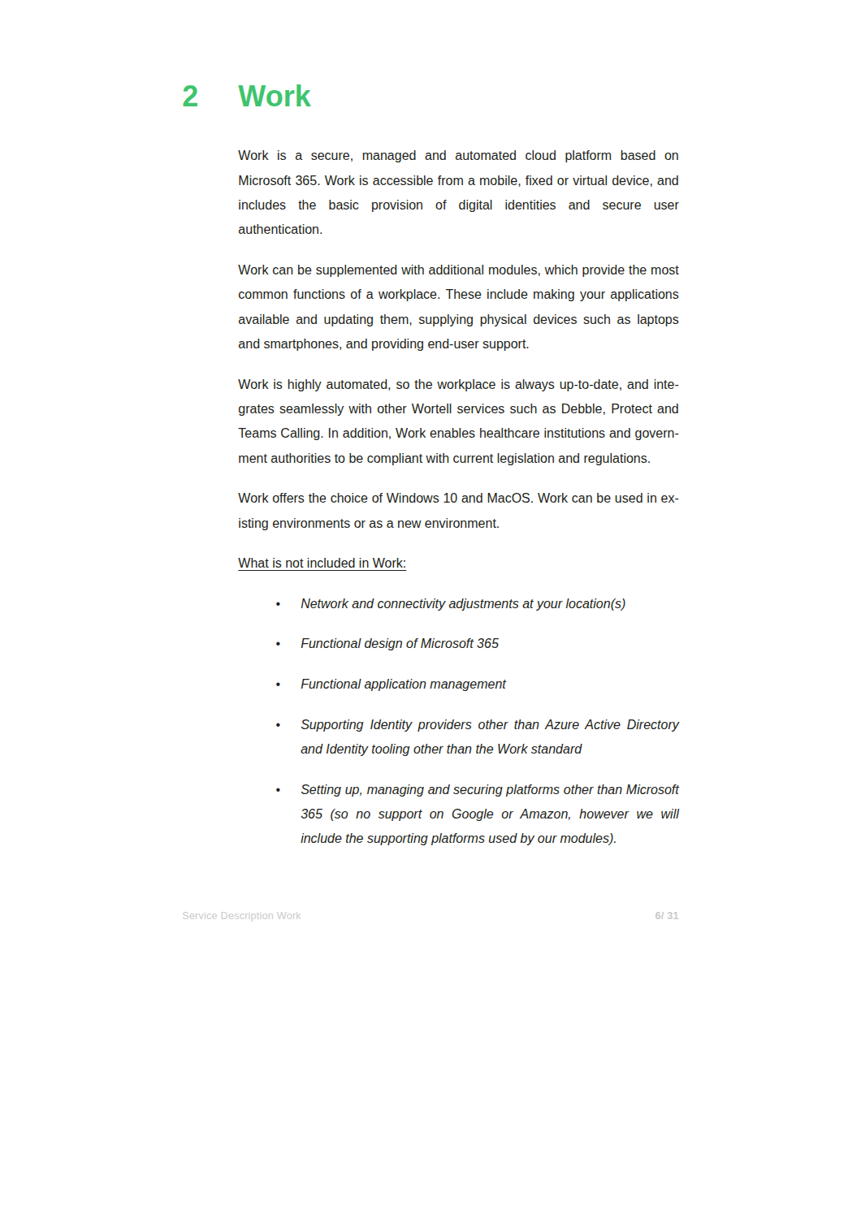2
Work
Work is a secure, managed and automated cloud platform based on Microsoft 365. Work is accessible from a mobile, fixed or virtual device, and includes the basic provision of digital identities and secure user authentication.
Work can be supplemented with additional modules, which provide the most common functions of a workplace. These include making your applications available and updating them, supplying physical devices such as laptops and smartphones, and providing end-user support.
Work is highly automated, so the workplace is always up-to-date, and integrates seamlessly with other Wortell services such as Debble, Protect and Teams Calling. In addition, Work enables healthcare institutions and government authorities to be compliant with current legislation and regulations.
Work offers the choice of Windows 10 and MacOS. Work can be used in existing environments or as a new environment.
What is not included in Work:
Network and connectivity adjustments at your location(s)
Functional design of Microsoft 365
Functional application management
Supporting Identity providers other than Azure Active Directory and Identity tooling other than the Work standard
Setting up, managing and securing platforms other than Microsoft 365 (so no support on Google or Amazon, however we will include the supporting platforms used by our modules).
Service Description Work
6/ 31